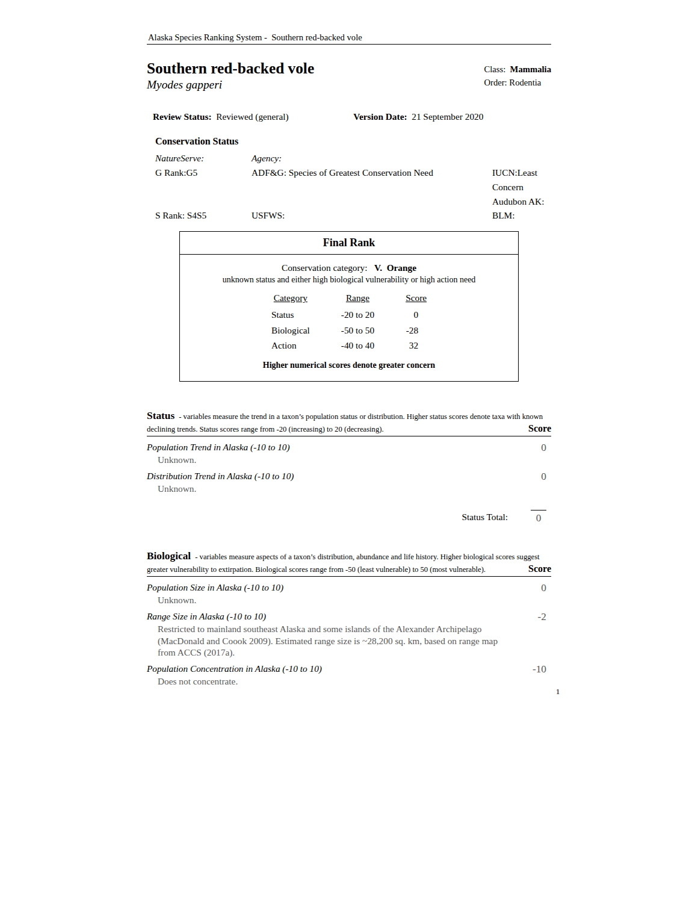Alaska Species Ranking System - Southern red-backed vole
Southern red-backed vole
Myodes gapperi
Class: Mammalia
Order: Rodentia
Review Status: Reviewed (general) Version Date: 21 September 2020
Conservation Status
NatureServe:
Agency:
G Rank:G5
ADF&G: Species of Greatest Conservation Need
IUCN:Least Concern Audubon AK:
S Rank: S4S5
USFWS:
BLM:
Final Rank
Conservation category: V. Orange
unknown status and either high biological vulnerability or high action need
| Category | Range | Score |
| --- | --- | --- |
| Status | -20 to 20 | 0 |
| Biological | -50 to 50 | -28 |
| Action | -40 to 40 | 32 |
Higher numerical scores denote greater concern
Status - variables measure the trend in a taxon’s population status or distribution. Higher status scores denote taxa with known declining trends. Status scores range from -20 (increasing) to 20 (decreasing). Score
Population Trend in Alaska (-10 to 10)
Unknown.
0
Distribution Trend in Alaska (-10 to 10)
Unknown.
0
Status Total:
0
Biological - variables measure aspects of a taxon’s distribution, abundance and life history. Higher biological scores suggest greater vulnerability to extirpation. Biological scores range from -50 (least vulnerable) to 50 (most vulnerable). Score
Population Size in Alaska (-10 to 10)
Unknown.
0
Range Size in Alaska (-10 to 10)
Restricted to mainland southeast Alaska and some islands of the Alexander Archipelago (MacDonald and Coook 2009). Estimated range size is ~28,200 sq. km, based on range map from ACCS (2017a).
-2
Population Concentration in Alaska (-10 to 10)
Does not concentrate.
-10
1